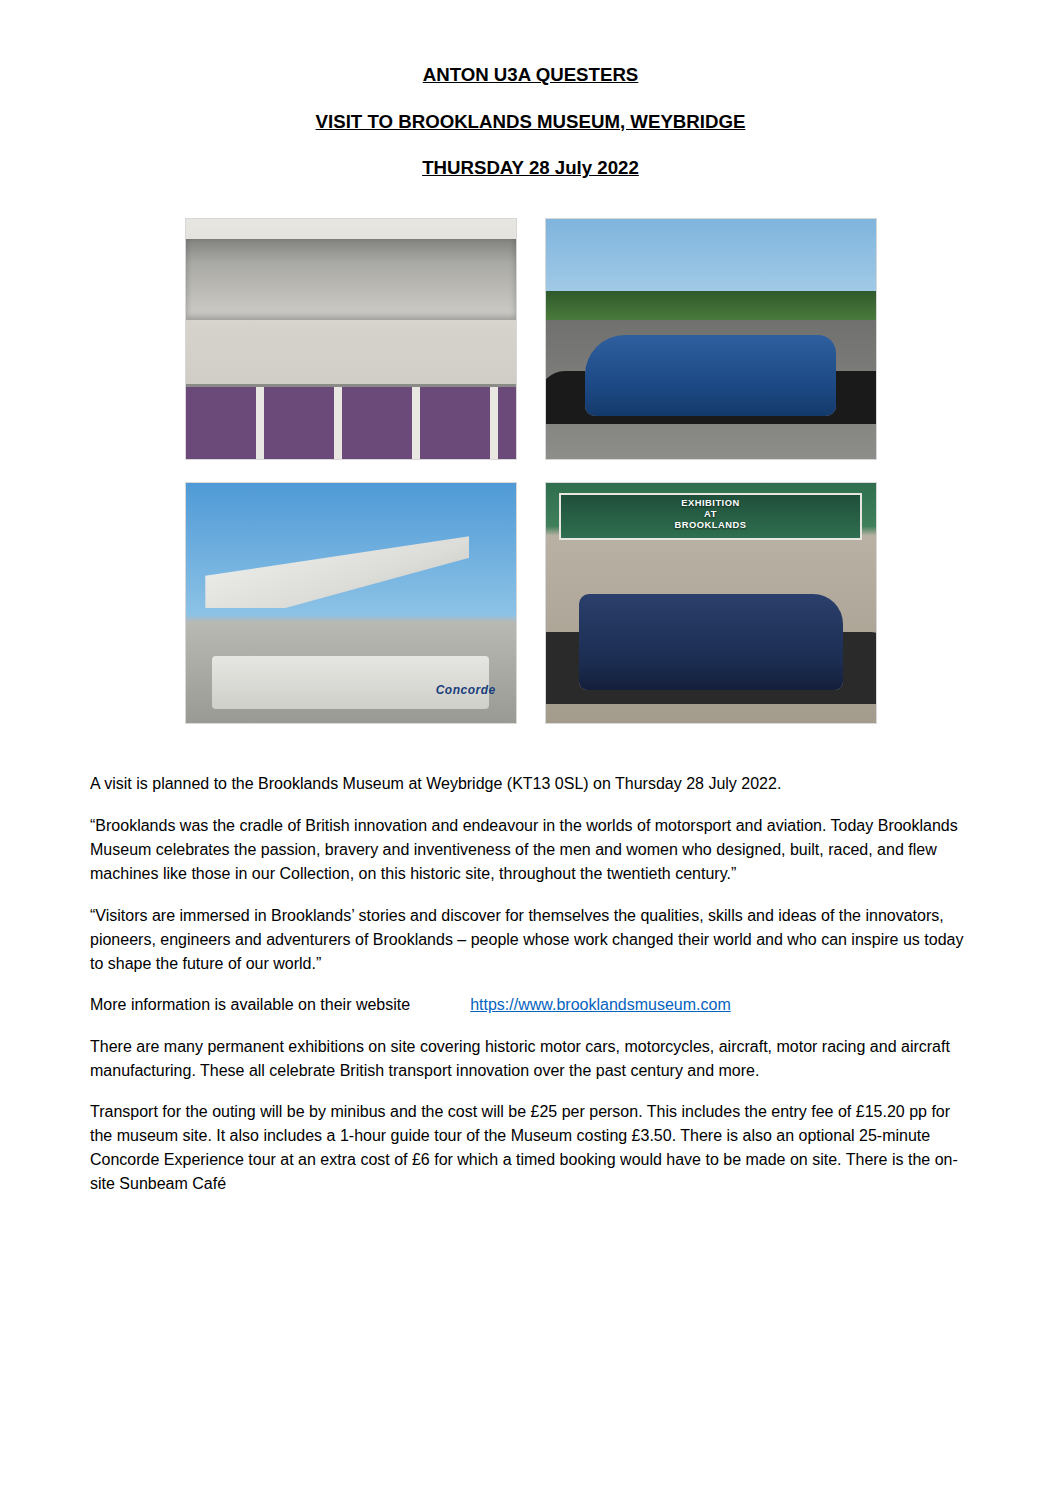ANTON U3A QUESTERS VISIT TO BROOKLANDS MUSEUM, WEYBRIDGE THURSDAY 28 July 2022
Concorde
EXHIBITION
AT
BROOKLANDS
A visit is planned to the Brooklands Museum at Weybridge (KT13 0SL) on Thursday 28 July 2022.
“Brooklands was the cradle of British innovation and endeavour in the worlds of motorsport and aviation. Today Brooklands Museum celebrates the passion, bravery and inventiveness of the men and women who designed, built, raced, and flew machines like those in our Collection, on this historic site, throughout the twentieth century.”
“Visitors are immersed in Brooklands’ stories and discover for themselves the qualities, skills and ideas of the innovators, pioneers, engineers and adventurers of Brooklands – people whose work changed their world and who can inspire us today to shape the future of our world.”
More information is available on their website https://www.brooklandsmuseum.com
There are many permanent exhibitions on site covering historic motor cars, motorcycles, aircraft, motor racing and aircraft manufacturing. These all celebrate British transport innovation over the past century and more.
Transport for the outing will be by minibus and the cost will be £25 per person. This includes the entry fee of £15.20 pp for the museum site. It also includes a 1-hour guide tour of the Museum costing £3.50. There is also an optional 25-minute Concorde Experience tour at an extra cost of £6 for which a timed booking would have to be made on site. There is the on-site Sunbeam Café